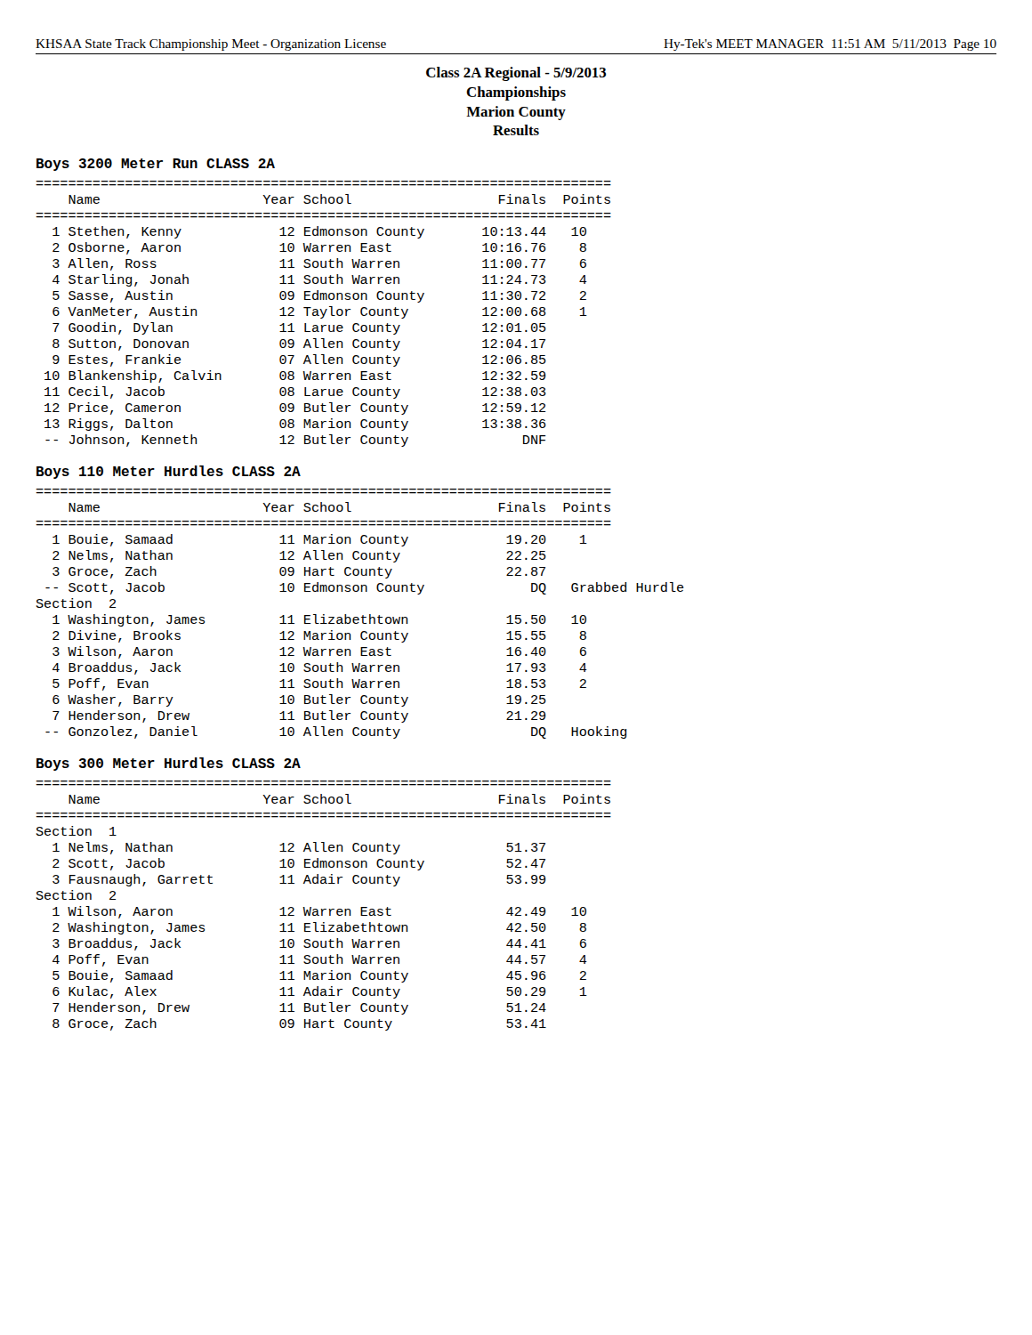KHSAA State Track Championship Meet - Organization License Hy-Tek's MEET MANAGER 11:51 AM 5/11/2013 Page 10
Class 2A Regional - 5/9/2013
Championships
Marion County
Results
Boys 3200 Meter Run CLASS 2A
=======================================================================
    Name                    Year School                  Finals  Points
=======================================================================
  1 Stethen, Kenny            12 Edmonson County       10:13.44   10
  2 Osborne, Aaron            10 Warren East           10:16.76    8
  3 Allen, Ross               11 South Warren          11:00.77    6
  4 Starling, Jonah           11 South Warren          11:24.73    4
  5 Sasse, Austin             09 Edmonson County       11:30.72    2
  6 VanMeter, Austin          12 Taylor County         12:00.68    1
  7 Goodin, Dylan             11 Larue County          12:01.05
  8 Sutton, Donovan           09 Allen County          12:04.17
  9 Estes, Frankie            07 Allen County          12:06.85
 10 Blankenship, Calvin       08 Warren East           12:32.59
 11 Cecil, Jacob              08 Larue County          12:38.03
 12 Price, Cameron            09 Butler County         12:59.12
 13 Riggs, Dalton             08 Marion County         13:38.36
 -- Johnson, Kenneth          12 Butler County              DNF
Boys 110 Meter Hurdles CLASS 2A
=======================================================================
    Name                    Year School                  Finals  Points
=======================================================================
  1 Bouie, Samaad             11 Marion County            19.20    1
  2 Nelms, Nathan             12 Allen County             22.25
  3 Groce, Zach               09 Hart County              22.87
 -- Scott, Jacob              10 Edmonson County             DQ   Grabbed Hurdle
Section  2
  1 Washington, James         11 Elizabethtown            15.50   10
  2 Divine, Brooks            12 Marion County            15.55    8
  3 Wilson, Aaron             12 Warren East              16.40    6
  4 Broaddus, Jack            10 South Warren             17.93    4
  5 Poff, Evan                11 South Warren             18.53    2
  6 Washer, Barry             10 Butler County            19.25
  7 Henderson, Drew           11 Butler County            21.29
 -- Gonzolez, Daniel          10 Allen County                DQ   Hooking
Boys 300 Meter Hurdles CLASS 2A
=======================================================================
    Name                    Year School                  Finals  Points
=======================================================================
Section  1
  1 Nelms, Nathan             12 Allen County             51.37
  2 Scott, Jacob              10 Edmonson County          52.47
  3 Fausnaugh, Garrett        11 Adair County             53.99
Section  2
  1 Wilson, Aaron             12 Warren East              42.49   10
  2 Washington, James         11 Elizabethtown            42.50    8
  3 Broaddus, Jack            10 South Warren             44.41    6
  4 Poff, Evan                11 South Warren             44.57    4
  5 Bouie, Samaad             11 Marion County            45.96    2
  6 Kulac, Alex               11 Adair County             50.29    1
  7 Henderson, Drew           11 Butler County            51.24
  8 Groce, Zach               09 Hart County              53.41